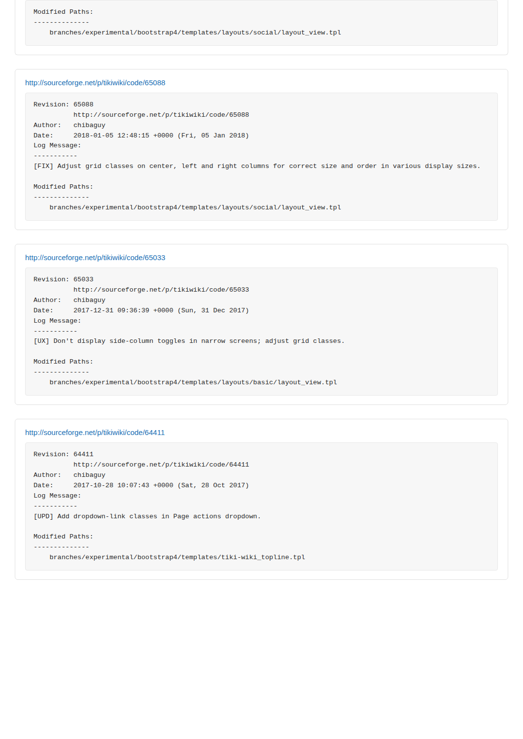Modified Paths:
--------------
    branches/experimental/bootstrap4/templates/layouts/social/layout_view.tpl
http://sourceforge.net/p/tikiwiki/code/65088
Revision: 65088
          http://sourceforge.net/p/tikiwiki/code/65088
Author:   chibaguy
Date:     2018-01-05 12:48:15 +0000 (Fri, 05 Jan 2018)
Log Message:
-----------
[FIX] Adjust grid classes on center, left and right columns for correct size and order in various display sizes.

Modified Paths:
--------------
    branches/experimental/bootstrap4/templates/layouts/social/layout_view.tpl
http://sourceforge.net/p/tikiwiki/code/65033
Revision: 65033
          http://sourceforge.net/p/tikiwiki/code/65033
Author:   chibaguy
Date:     2017-12-31 09:36:39 +0000 (Sun, 31 Dec 2017)
Log Message:
-----------
[UX] Don't display side-column toggles in narrow screens; adjust grid classes.

Modified Paths:
--------------
    branches/experimental/bootstrap4/templates/layouts/basic/layout_view.tpl
http://sourceforge.net/p/tikiwiki/code/64411
Revision: 64411
          http://sourceforge.net/p/tikiwiki/code/64411
Author:   chibaguy
Date:     2017-10-28 10:07:43 +0000 (Sat, 28 Oct 2017)
Log Message:
-----------
[UPD] Add dropdown-link classes in Page actions dropdown.

Modified Paths:
--------------
    branches/experimental/bootstrap4/templates/tiki-wiki_topline.tpl